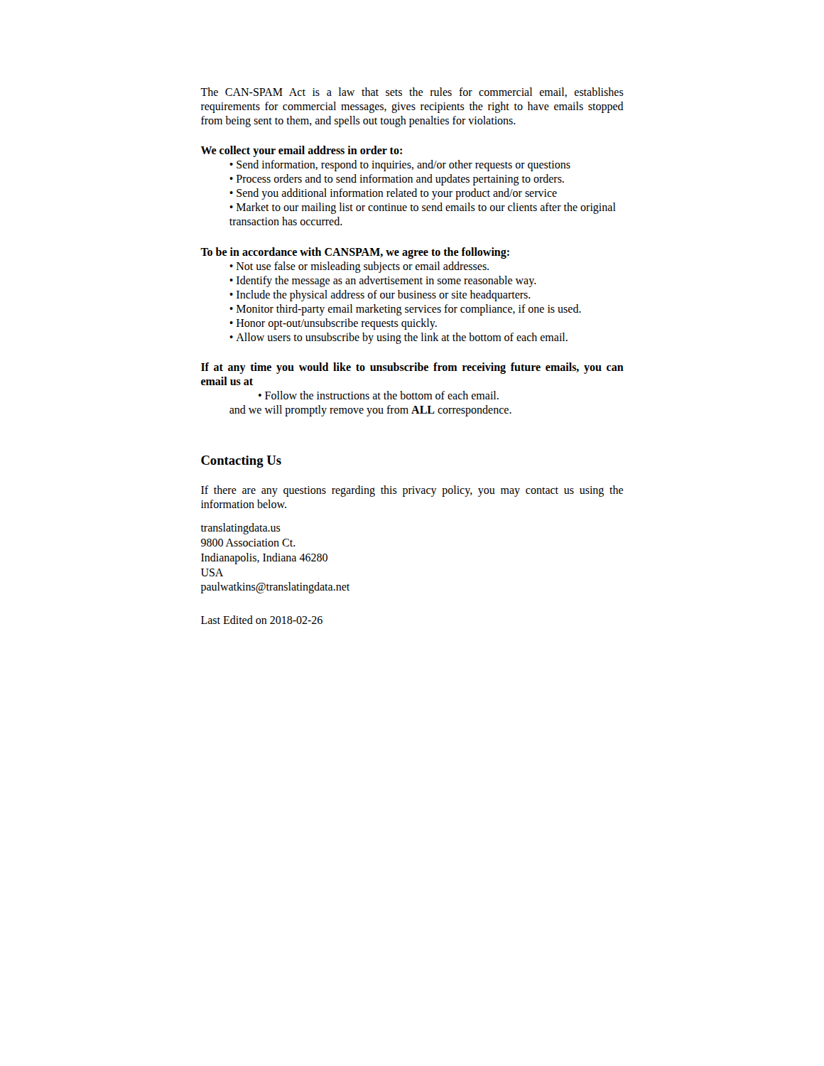The CAN-SPAM Act is a law that sets the rules for commercial email, establishes requirements for commercial messages, gives recipients the right to have emails stopped from being sent to them, and spells out tough penalties for violations.
We collect your email address in order to:
Send information, respond to inquiries, and/or other requests or questions
Process orders and to send information and updates pertaining to orders.
Send you additional information related to your product and/or service
Market to our mailing list or continue to send emails to our clients after the original transaction has occurred.
To be in accordance with CANSPAM, we agree to the following:
Not use false or misleading subjects or email addresses.
Identify the message as an advertisement in some reasonable way.
Include the physical address of our business or site headquarters.
Monitor third-party email marketing services for compliance, if one is used.
Honor opt-out/unsubscribe requests quickly.
Allow users to unsubscribe by using the link at the bottom of each email.
If at any time you would like to unsubscribe from receiving future emails, you can email us at
• Follow the instructions at the bottom of each email. and we will promptly remove you from ALL correspondence.
Contacting Us
If there are any questions regarding this privacy policy, you may contact us using the information below.
translatingdata.us
9800 Association Ct.
Indianapolis, Indiana 46280
USA
paulwatkins@translatingdata.net
Last Edited on 2018-02-26